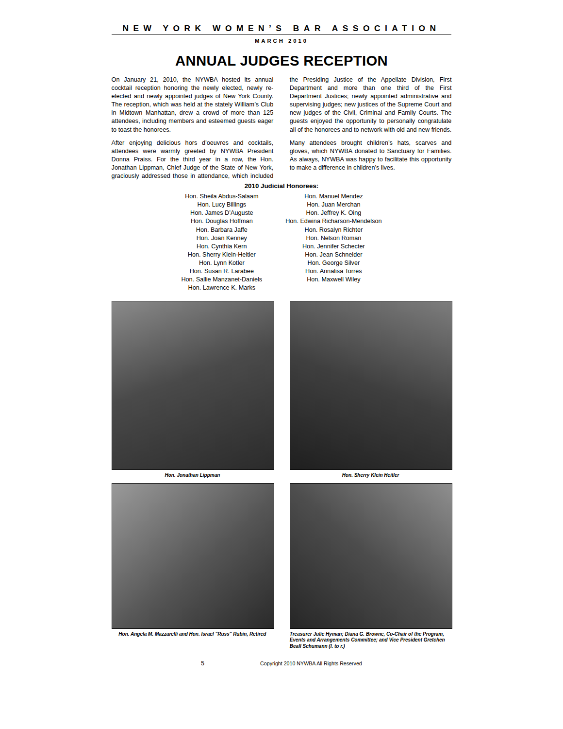NEW YORK WOMEN’S BAR ASSOCIATION
MARCH 2010
ANNUAL JUDGES RECEPTION
On January 21, 2010, the NYWBA hosted its annual cocktail reception honoring the newly elected, newly re-elected and newly appointed judges of New York County. The reception, which was held at the stately William’s Club in Midtown Manhattan, drew a crowd of more than 125 attendees, including members and esteemed guests eager to toast the honorees.
After enjoying delicious hors d’oeuvres and cocktails, attendees were warmly greeted by NYWBA President Donna Praiss. For the third year in a row, the Hon. Jonathan Lippman, Chief Judge of the State of New York, graciously addressed those in attendance, which included the Presiding Justice of the Appellate Division, First Department and more than one third of the First Department Justices; newly appointed administrative and supervising judges; new justices of the Supreme Court and new judges of the Civil, Criminal and Family Courts. The guests enjoyed the opportunity to personally congratulate all of the honorees and to network with old and new friends.
Many attendees brought children’s hats, scarves and gloves, which NYWBA donated to Sanctuary for Families. As always, NYWBA was happy to facilitate this opportunity to make a difference in children’s lives.
2010 Judicial Honorees:
Hon. Sheila Abdus-Salaam
Hon. Lucy Billings
Hon. James D’Auguste
Hon. Douglas Hoffman
Hon. Barbara Jaffe
Hon. Joan Kenney
Hon. Cynthia Kern
Hon. Sherry Klein-Heitler
Hon. Lynn Kotler
Hon. Susan R. Larabee
Hon. Sallie Manzanet-Daniels
Hon. Lawrence K. Marks
Hon. Manuel Mendez
Hon. Juan Merchan
Hon. Jeffrey K. Oing
Hon. Edwina Richarson-Mendelson
Hon. Rosalyn Richter
Hon. Nelson Roman
Hon. Jennifer Schecter
Hon. Jean Schneider
Hon. George Silver
Hon. Annalisa Torres
Hon. Maxwell Wiley
Hon. Jonathan Lippman
Hon. Sherry Klein Heitler
Hon. Angela M. Mazzarelli and Hon. Israel "Russ" Rubin, Retired
Treasurer Julie Hyman; Diana G. Browne, Co-Chair of the Program, Events and Arrangements Committee; and Vice President Gretchen Beall Schumann (l. to r.)
5 Copyright 2010 NYWBA All Rights Reserved